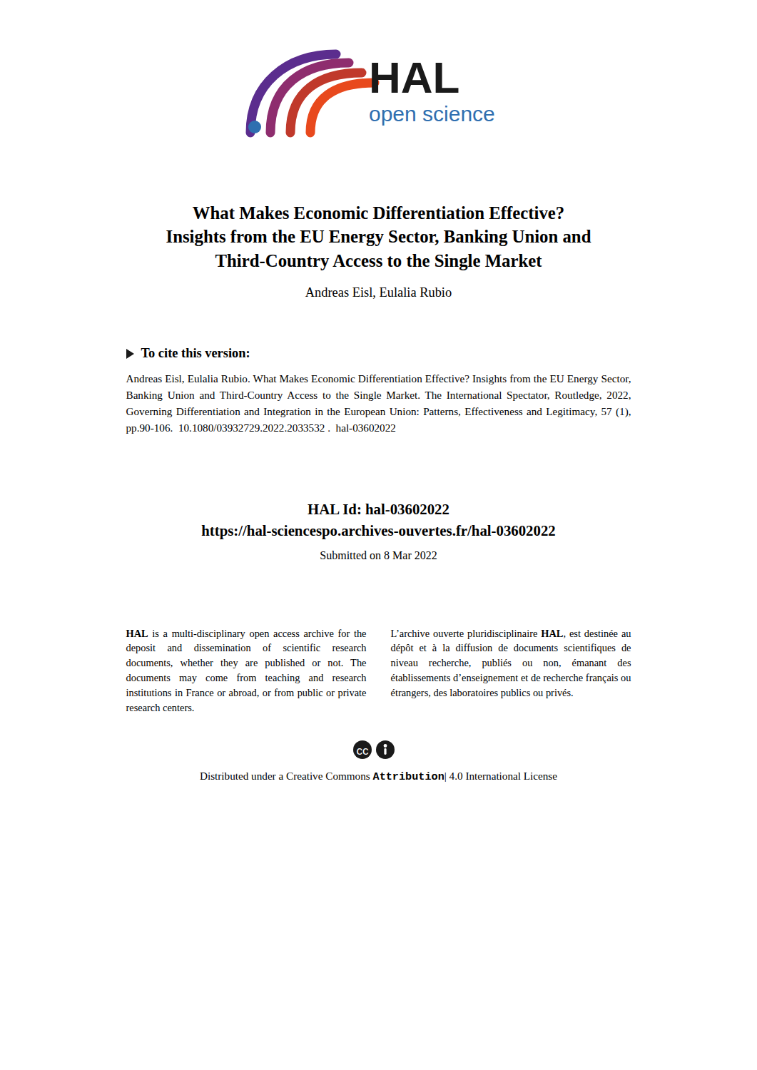HAL open science
What Makes Economic Differentiation Effective?
Insights from the EU Energy Sector, Banking Union and
Third-Country Access to the Single Market
Andreas Eisl, Eulalia Rubio
To cite this version:
Andreas Eisl, Eulalia Rubio. What Makes Economic Differentiation Effective? Insights from the EU Energy Sector, Banking Union and Third-Country Access to the Single Market. The International Spectator, Routledge, 2022, Governing Differentiation and Integration in the European Union: Patterns, Effectiveness and Legitimacy, 57 (1), pp.90-106. 10.1080/03932729.2022.2033532 . hal-03602022
HAL Id: hal-03602022
https://hal-sciencespo.archives-ouvertes.fr/hal-03602022
Submitted on 8 Mar 2022
HAL is a multi-disciplinary open access archive for the deposit and dissemination of scientific research documents, whether they are published or not. The documents may come from teaching and research institutions in France or abroad, or from public or private research centers.
L’archive ouverte pluridisciplinaire HAL, est destinée au dépôt et à la diffusion de documents scientifiques de niveau recherche, publiés ou non, émanant des établissements d’enseignement et de recherche français ou étrangers, des laboratoires publics ou privés.
cc
Distributed under a Creative Commons Attribution| 4.0 International License